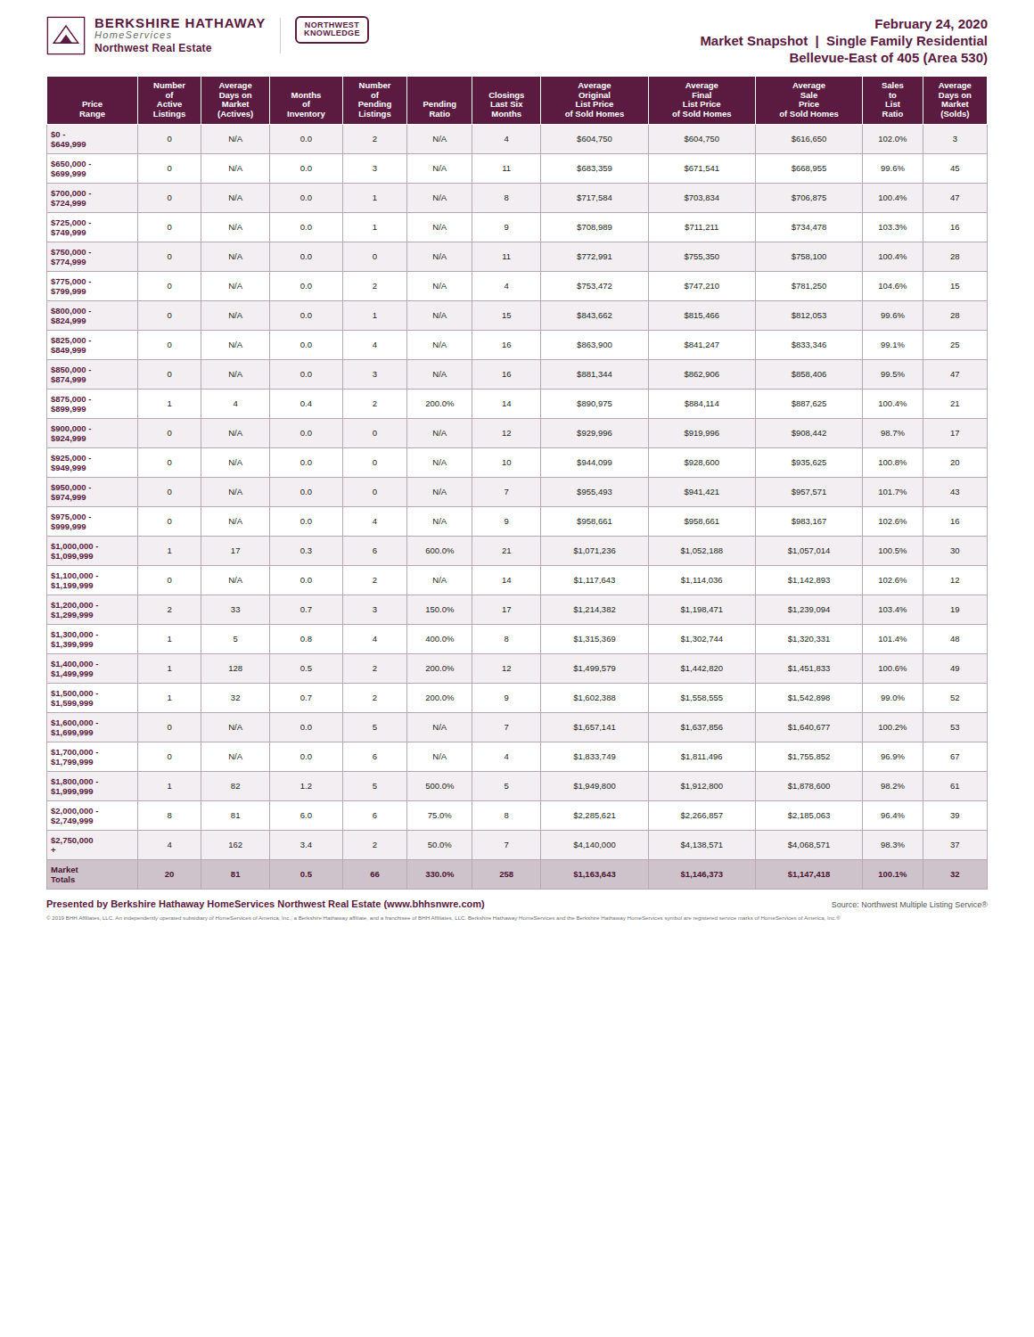BERKSHIRE HATHAWAY
HomeServices
Northwest Real Estate
NORTHWEST
KNOWLEDGE
February 24, 2020
Market Snapshot | Single Family Residential
Bellevue-East of 405 (Area 530)
| Price Range | Number of Active Listings | Average Days on Market (Actives) | Months of Inventory | Number of Pending Listings | Pending Ratio | Closings Last Six Months | Average Original List Price of Sold Homes | Average Final List Price of Sold Homes | Average Sale Price of Sold Homes | Sales to List Ratio | Average Days on Market (Solds) |
| --- | --- | --- | --- | --- | --- | --- | --- | --- | --- | --- | --- |
| $0 - $649,999 | 0 | N/A | 0.0 | 2 | N/A | 4 | $604,750 | $604,750 | $616,650 | 102.0% | 3 |
| $650,000 - $699,999 | 0 | N/A | 0.0 | 3 | N/A | 11 | $683,359 | $671,541 | $668,955 | 99.6% | 45 |
| $700,000 - $724,999 | 0 | N/A | 0.0 | 1 | N/A | 8 | $717,584 | $703,834 | $706,875 | 100.4% | 47 |
| $725,000 - $749,999 | 0 | N/A | 0.0 | 1 | N/A | 9 | $708,989 | $711,211 | $734,478 | 103.3% | 16 |
| $750,000 - $774,999 | 0 | N/A | 0.0 | 0 | N/A | 11 | $772,991 | $755,350 | $758,100 | 100.4% | 28 |
| $775,000 - $799,999 | 0 | N/A | 0.0 | 2 | N/A | 4 | $753,472 | $747,210 | $781,250 | 104.6% | 15 |
| $800,000 - $824,999 | 0 | N/A | 0.0 | 1 | N/A | 15 | $843,662 | $815,466 | $812,053 | 99.6% | 28 |
| $825,000 - $849,999 | 0 | N/A | 0.0 | 4 | N/A | 16 | $863,900 | $841,247 | $833,346 | 99.1% | 25 |
| $850,000 - $874,999 | 0 | N/A | 0.0 | 3 | N/A | 16 | $881,344 | $862,906 | $858,406 | 99.5% | 47 |
| $875,000 - $899,999 | 1 | 4 | 0.4 | 2 | 200.0% | 14 | $890,975 | $884,114 | $887,625 | 100.4% | 21 |
| $900,000 - $924,999 | 0 | N/A | 0.0 | 0 | N/A | 12 | $929,996 | $919,996 | $908,442 | 98.7% | 17 |
| $925,000 - $949,999 | 0 | N/A | 0.0 | 0 | N/A | 10 | $944,099 | $928,600 | $935,625 | 100.8% | 20 |
| $950,000 - $974,999 | 0 | N/A | 0.0 | 0 | N/A | 7 | $955,493 | $941,421 | $957,571 | 101.7% | 43 |
| $975,000 - $999,999 | 0 | N/A | 0.0 | 4 | N/A | 9 | $958,661 | $958,661 | $983,167 | 102.6% | 16 |
| $1,000,000 - $1,099,999 | 1 | 17 | 0.3 | 6 | 600.0% | 21 | $1,071,236 | $1,052,188 | $1,057,014 | 100.5% | 30 |
| $1,100,000 - $1,199,999 | 0 | N/A | 0.0 | 2 | N/A | 14 | $1,117,643 | $1,114,036 | $1,142,893 | 102.6% | 12 |
| $1,200,000 - $1,299,999 | 2 | 33 | 0.7 | 3 | 150.0% | 17 | $1,214,382 | $1,198,471 | $1,239,094 | 103.4% | 19 |
| $1,300,000 - $1,399,999 | 1 | 5 | 0.8 | 4 | 400.0% | 8 | $1,315,369 | $1,302,744 | $1,320,331 | 101.4% | 48 |
| $1,400,000 - $1,499,999 | 1 | 128 | 0.5 | 2 | 200.0% | 12 | $1,499,579 | $1,442,820 | $1,451,833 | 100.6% | 49 |
| $1,500,000 - $1,599,999 | 1 | 32 | 0.7 | 2 | 200.0% | 9 | $1,602,388 | $1,558,555 | $1,542,898 | 99.0% | 52 |
| $1,600,000 - $1,699,999 | 0 | N/A | 0.0 | 5 | N/A | 7 | $1,657,141 | $1,637,856 | $1,640,677 | 100.2% | 53 |
| $1,700,000 - $1,799,999 | 0 | N/A | 0.0 | 6 | N/A | 4 | $1,833,749 | $1,811,496 | $1,755,852 | 96.9% | 67 |
| $1,800,000 - $1,999,999 | 1 | 82 | 1.2 | 5 | 500.0% | 5 | $1,949,800 | $1,912,800 | $1,878,600 | 98.2% | 61 |
| $2,000,000 - $2,749,999 | 8 | 81 | 6.0 | 6 | 75.0% | 8 | $2,285,621 | $2,266,857 | $2,185,063 | 96.4% | 39 |
| $2,750,000 + | 4 | 162 | 3.4 | 2 | 50.0% | 7 | $4,140,000 | $4,138,571 | $4,068,571 | 98.3% | 37 |
| Market Totals | 20 | 81 | 0.5 | 66 | 330.0% | 258 | $1,163,643 | $1,146,373 | $1,147,418 | 100.1% | 32 |
Presented by Berkshire Hathaway HomeServices Northwest Real Estate (www.bhhsnwre.com)
Source: Northwest Multiple Listing Service®
© 2019 BHH Affiliates, LLC. An independently operated subsidiary of HomeServices of America, Inc., a Berkshire Hathaway affiliate, and a franchisee of BHH Affiliates, LLC. Berkshire Hathaway HomeServices and the Berkshire Hathaway HomeServices symbol are registered service marks of HomeServices of America, Inc.®